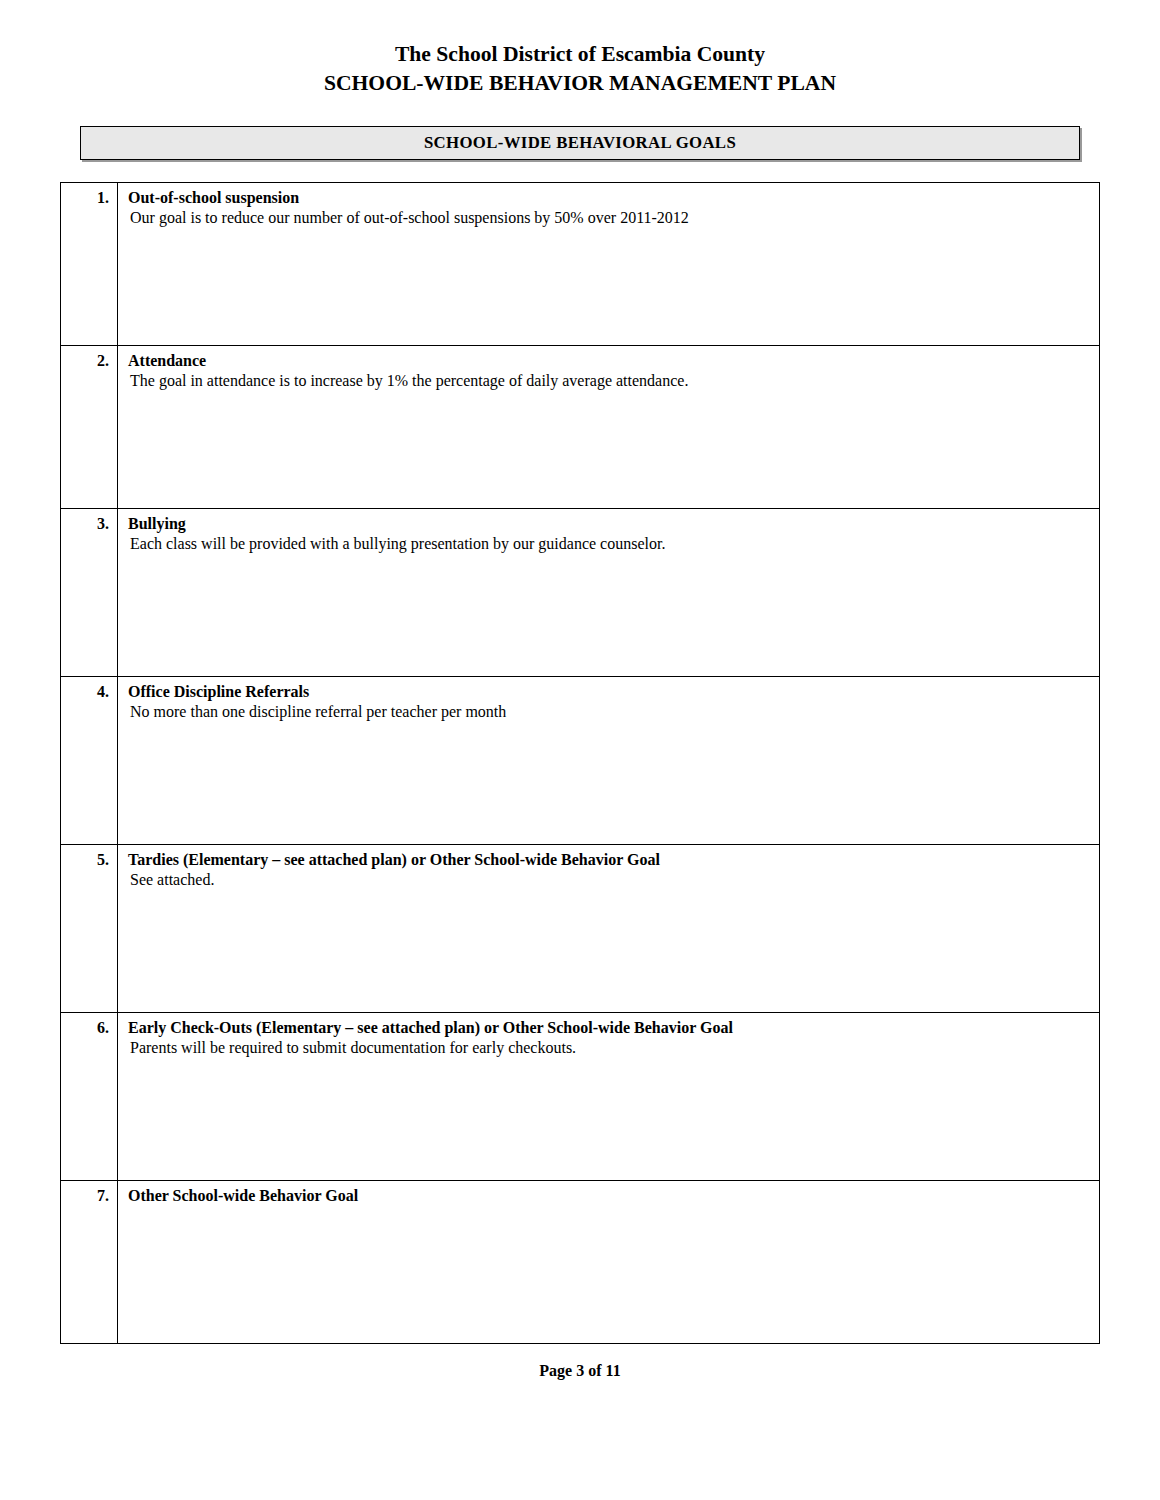The School District of Escambia County
SCHOOL-WIDE BEHAVIOR MANAGEMENT PLAN
SCHOOL-WIDE BEHAVIORAL GOALS
| 1. | Out-of-school suspension Our goal is to reduce our number of out-of-school suspensions by 50% over 2011-2012 |
| 2. | Attendance The goal in attendance is to increase by 1% the percentage of daily average attendance. |
| 3. | Bullying Each class will be provided with a bullying presentation by our guidance counselor. |
| 4. | Office Discipline Referrals No more than one discipline referral per teacher per month |
| 5. | Tardies (Elementary – see attached plan) or Other School-wide Behavior Goal See attached. |
| 6. | Early Check-Outs (Elementary – see attached plan) or Other School-wide Behavior Goal Parents will be required to submit documentation for early checkouts. |
| 7. | Other School-wide Behavior Goal |
Page 3 of 11